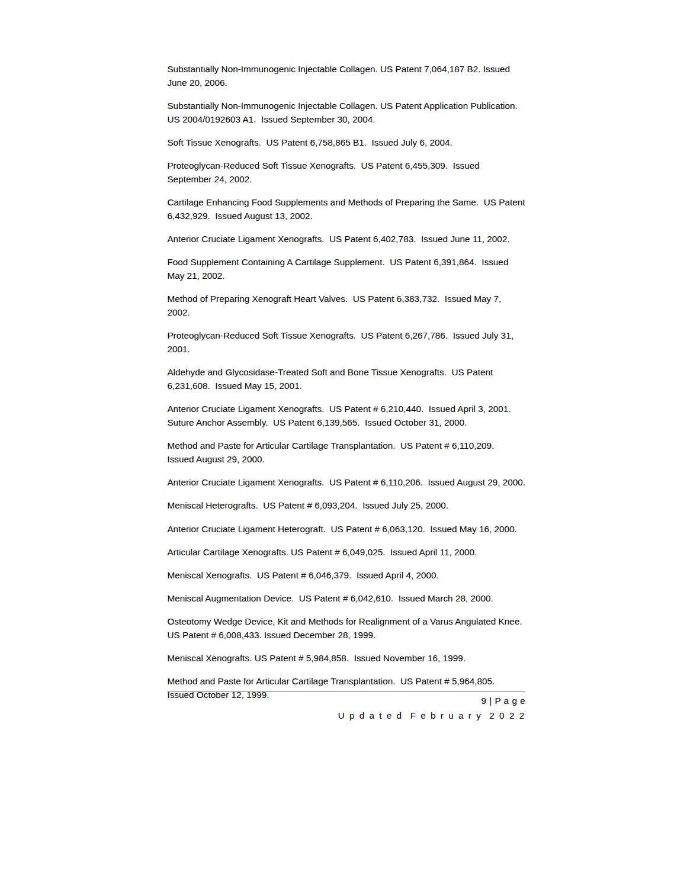Substantially Non-Immunogenic Injectable Collagen. US Patent 7,064,187 B2. Issued June 20, 2006.
Substantially Non-Immunogenic Injectable Collagen. US Patent Application Publication. US 2004/0192603 A1. Issued September 30, 2004.
Soft Tissue Xenografts. US Patent 6,758,865 B1. Issued July 6, 2004.
Proteoglycan-Reduced Soft Tissue Xenografts. US Patent 6,455,309. Issued September 24, 2002.
Cartilage Enhancing Food Supplements and Methods of Preparing the Same. US Patent 6,432,929. Issued August 13, 2002.
Anterior Cruciate Ligament Xenografts. US Patent 6,402,783. Issued June 11, 2002.
Food Supplement Containing A Cartilage Supplement. US Patent 6,391,864. Issued May 21, 2002.
Method of Preparing Xenograft Heart Valves. US Patent 6,383,732. Issued May 7, 2002.
Proteoglycan-Reduced Soft Tissue Xenografts. US Patent 6,267,786. Issued July 31, 2001.
Aldehyde and Glycosidase-Treated Soft and Bone Tissue Xenografts. US Patent 6,231,608. Issued May 15, 2001.
Anterior Cruciate Ligament Xenografts. US Patent # 6,210,440. Issued April 3, 2001.
Suture Anchor Assembly. US Patent 6,139,565. Issued October 31, 2000.
Method and Paste for Articular Cartilage Transplantation. US Patent # 6,110,209. Issued August 29, 2000.
Anterior Cruciate Ligament Xenografts. US Patent # 6,110,206. Issued August 29, 2000.
Meniscal Heterografts. US Patent # 6,093,204. Issued July 25, 2000.
Anterior Cruciate Ligament Heterograft. US Patent # 6,063,120. Issued May 16, 2000.
Articular Cartilage Xenografts. US Patent # 6,049,025. Issued April 11, 2000.
Meniscal Xenografts. US Patent # 6,046,379. Issued April 4, 2000.
Meniscal Augmentation Device. US Patent # 6,042,610. Issued March 28, 2000.
Osteotomy Wedge Device, Kit and Methods for Realignment of a Varus Angulated Knee. US Patent # 6,008,433. Issued December 28, 1999.
Meniscal Xenografts. US Patent # 5,984,858. Issued November 16, 1999.
Method and Paste for Articular Cartilage Transplantation. US Patent # 5,964,805. Issued October 12, 1999.
9 | P a g e U p d a t e d F e b r u a r y 2 0 2 2